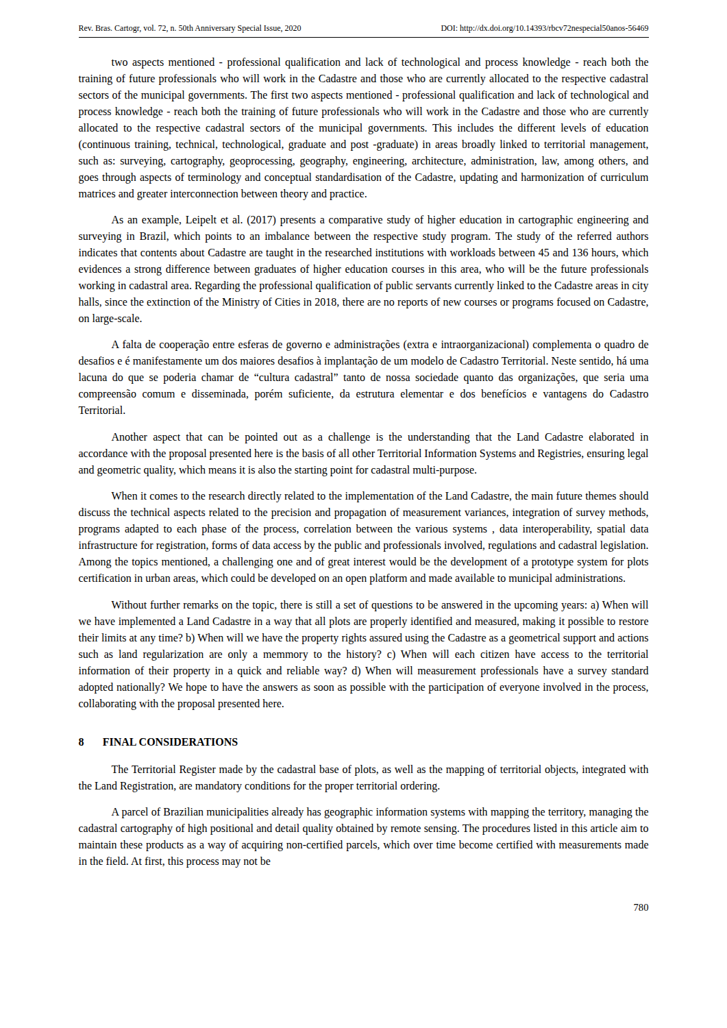Rev. Bras. Cartogr, vol. 72, n. 50th Anniversary Special Issue, 2020 DOI: http://dx.doi.org/10.14393/rbcv72nespecial50anos-56469
two aspects mentioned - professional qualification and lack of technological and process knowledge - reach both the training of future professionals who will work in the Cadastre and those who are currently allocated to the respective cadastral sectors of the municipal governments. The first two aspects mentioned - professional qualification and lack of technological and process knowledge - reach both the training of future professionals who will work in the Cadastre and those who are currently allocated to the respective cadastral sectors of the municipal governments. This includes the different levels of education (continuous training, technical, technological, graduate and post -graduate) in areas broadly linked to territorial management, such as: surveying, cartography, geoprocessing, geography, engineering, architecture, administration, law, among others, and goes through aspects of terminology and conceptual standardisation of the Cadastre, updating and harmonization of curriculum matrices and greater interconnection between theory and practice.
As an example, Leipelt et al. (2017) presents a comparative study of higher education in cartographic engineering and surveying in Brazil, which points to an imbalance between the respective study program. The study of the referred authors indicates that contents about Cadastre are taught in the researched institutions with workloads between 45 and 136 hours, which evidences a strong difference between graduates of higher education courses in this area, who will be the future professionals working in cadastral area. Regarding the professional qualification of public servants currently linked to the Cadastre areas in city halls, since the extinction of the Ministry of Cities in 2018, there are no reports of new courses or programs focused on Cadastre, on large-scale.
A falta de cooperação entre esferas de governo e administrações (extra e intraorganizacional) complementa o quadro de desafios e é manifestamente um dos maiores desafios à implantação de um modelo de Cadastro Territorial. Neste sentido, há uma lacuna do que se poderia chamar de “cultura cadastral” tanto de nossa sociedade quanto das organizações, que seria uma compreensão comum e disseminada, porém suficiente, da estrutura elementar e dos benefícios e vantagens do Cadastro Territorial.
Another aspect that can be pointed out as a challenge is the understanding that the Land Cadastre elaborated in accordance with the proposal presented here is the basis of all other Territorial Information Systems and Registries, ensuring legal and geometric quality, which means it is also the starting point for cadastral multi-purpose.
When it comes to the research directly related to the implementation of the Land Cadastre, the main future themes should discuss the technical aspects related to the precision and propagation of measurement variances, integration of survey methods, programs adapted to each phase of the process, correlation between the various systems , data interoperability, spatial data infrastructure for registration, forms of data access by the public and professionals involved, regulations and cadastral legislation. Among the topics mentioned, a challenging one and of great interest would be the development of a prototype system for plots certification in urban areas, which could be developed on an open platform and made available to municipal administrations.
Without further remarks on the topic, there is still a set of questions to be answered in the upcoming years: a) When will we have implemented a Land Cadastre in a way that all plots are properly identified and measured, making it possible to restore their limits at any time? b) When will we have the property rights assured using the Cadastre as a geometrical support and actions such as land regularization are only a memmory to the history? c) When will each citizen have access to the territorial information of their property in a quick and reliable way? d) When will measurement professionals have a survey standard adopted nationally? We hope to have the answers as soon as possible with the participation of everyone involved in the process, collaborating with the proposal presented here.
8 FINAL CONSIDERATIONS
The Territorial Register made by the cadastral base of plots, as well as the mapping of territorial objects, integrated with the Land Registration, are mandatory conditions for the proper territorial ordering.
A parcel of Brazilian municipalities already has geographic information systems with mapping the territory, managing the cadastral cartography of high positional and detail quality obtained by remote sensing. The procedures listed in this article aim to maintain these products as a way of acquiring non-certified parcels, which over time become certified with measurements made in the field. At first, this process may not be
780